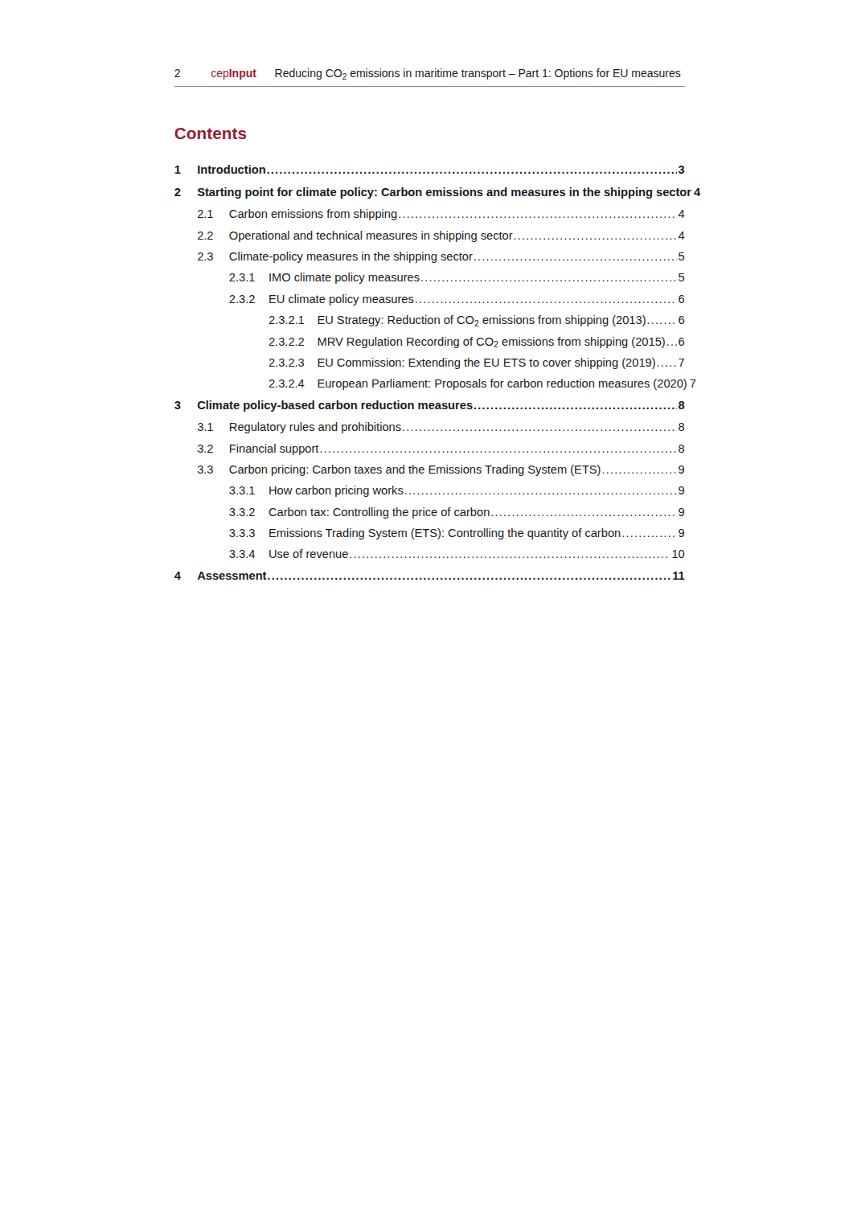2 cep Input Reducing CO2 emissions in maritime transport – Part 1: Options for EU measures
Contents
1 Introduction .......................................................................................................................... 3
2 Starting point for climate policy: Carbon emissions and measures in the shipping sector .......... 4
2.1 Carbon emissions from shipping ......................................................................................... 4
2.2 Operational and technical measures in shipping sector ..................................................... 4
2.3 Climate-policy measures in the shipping sector .............................................................. 5
2.3.1 IMO climate policy measures ............................................................................... 5
2.3.2 EU climate policy measures .................................................................................. 6
2.3.2.1 EU Strategy: Reduction of CO2 emissions from shipping (2013) ............... 6
2.3.2.2 MRV Regulation Recording of CO2 emissions from shipping (2015) ......... 6
2.3.2.3 EU Commission: Extending the EU ETS to cover shipping (2019) ............. 7
2.3.2.4 European Parliament: Proposals for carbon reduction measures (2020) . 7
3 Climate policy-based carbon reduction measures ..................................................................... 8
3.1 Regulatory rules and prohibitions ...................................................................................... 8
3.2 Financial support .............................................................................................................. 8
3.3 Carbon pricing: Carbon taxes and the Emissions Trading System (ETS) ............................... 9
3.3.1 How carbon pricing works ..................................................................................... 9
3.3.2 Carbon tax: Controlling the price of carbon .......................................................... 9
3.3.3 Emissions Trading System (ETS): Controlling the quantity of carbon ...................... 9
3.3.4 Use of revenue ................................................................................................... 10
4 Assessment ............................................................................................................................. 11